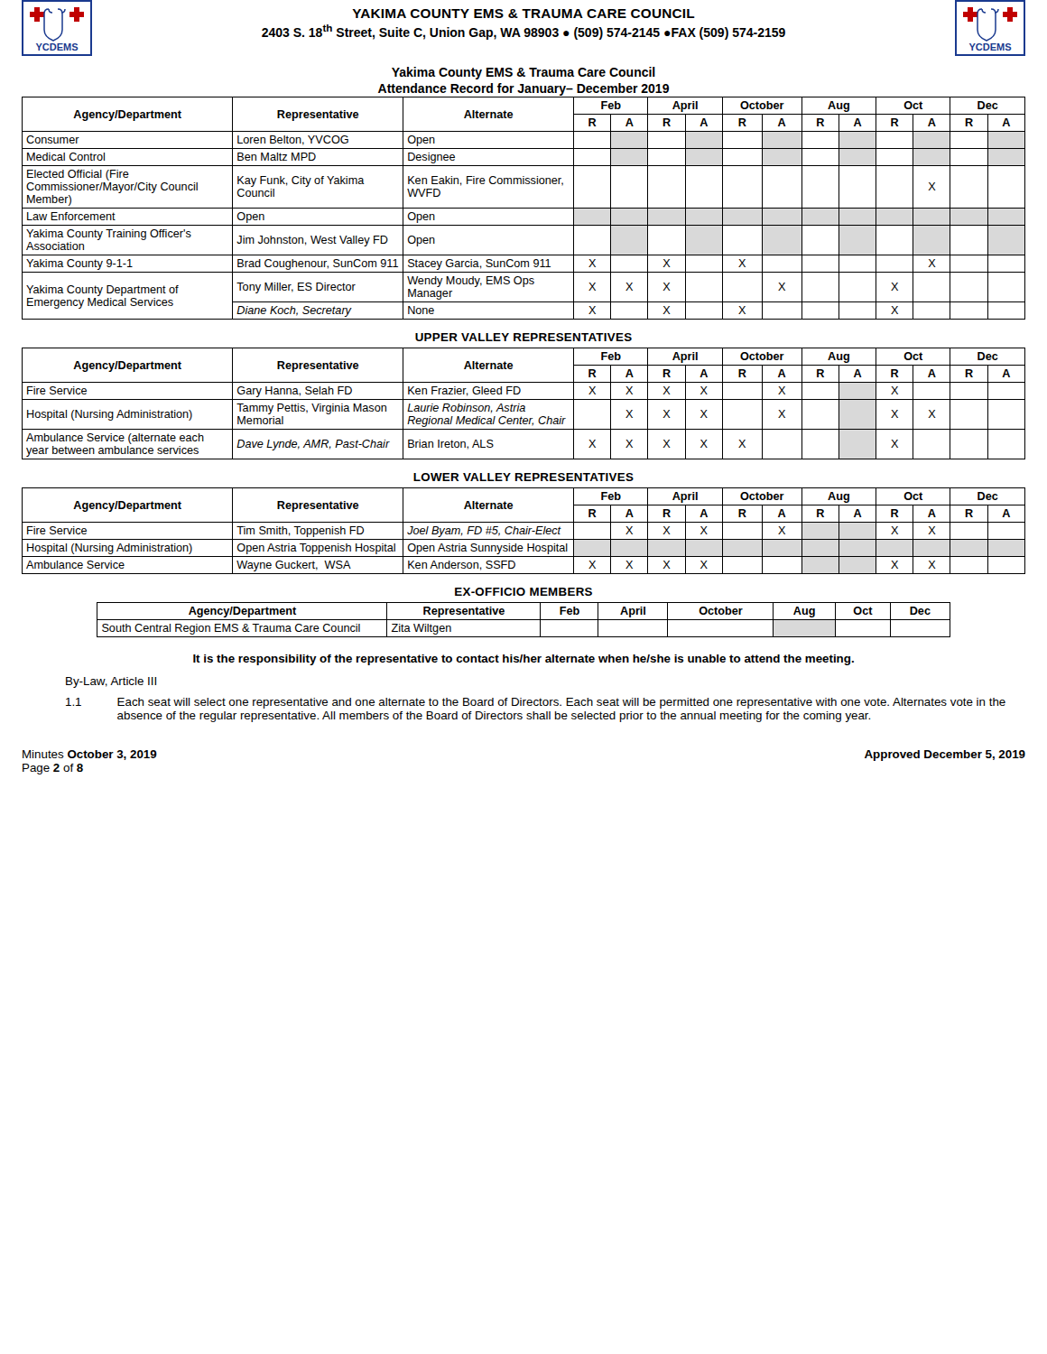YCDEMS
YAKIMA COUNTY EMS & TRAUMA CARE COUNCIL
2403 S. 18th Street, Suite C, Union Gap, WA 98903 ● (509) 574-2145 ●FAX (509) 574-2159
YCDEMS
Yakima County EMS & Trauma Care Council
Attendance Record for January– December 2019
| Agency/Department | Representative | Alternate | Feb | April | October | Aug | Oct | Dec |
| --- | --- | --- | --- | --- | --- | --- | --- | --- |
| R | A | R | A | R | A | R | A | R | A | R | A |
| Consumer | Loren Belton, YVCOG | Open | | | | | | | | | | | | |
| Medical Control | Ben Maltz MPD | Designee | | | | | | | | | | | | |
| Elected Official (Fire Commissioner/Mayor/City Council Member) | Kay Funk, City of Yakima Council | Ken Eakin, Fire Commissioner, WVFD | | | | | | | | | | X | | |
| Law Enforcement | Open | Open | | | | | | | | | | | | |
| Yakima County Training Officer's Association | Jim Johnston, West Valley FD | Open | | | | | | | | | | | | |
| Yakima County 9-1-1 | Brad Coughenour, SunCom 911 | Stacey Garcia, SunCom 911 | X | | X | | X | | | | | X | | |
| Yakima County Department of Emergency Medical Services | Tony Miller, ES Director | Wendy Moudy, EMS Ops Manager | X | X | X | | | X | | | X | | | |
| Diane Koch, Secretary | None | X | | X | | X | | | | X | | | |
UPPER VALLEY REPRESENTATIVES
| Agency/Department | Representative | Alternate | Feb | April | October | Aug | Oct | Dec |
| --- | --- | --- | --- | --- | --- | --- | --- | --- |
| R | A | R | A | R | A | R | A | R | A | R | A |
| Fire Service | Gary Hanna, Selah FD | Ken Frazier, Gleed FD | X | X | X | X | | X | | | X | | | |
| Hospital (Nursing Administration) | Tammy Pettis, Virginia Mason Memorial | Laurie Robinson, Astria Regional Medical Center, Chair | | X | X | X | | X | | | X | X | | |
| Ambulance Service (alternate each year between ambulance services | Dave Lynde, AMR, Past-Chair | Brian Ireton, ALS | X | X | X | X | X | | | | X | | | |
LOWER VALLEY REPRESENTATIVES
| Agency/Department | Representative | Alternate | Feb | April | October | Aug | Oct | Dec |
| --- | --- | --- | --- | --- | --- | --- | --- | --- |
| R | A | R | A | R | A | R | A | R | A | R | A |
| Fire Service | Tim Smith, Toppenish FD | Joel Byam, FD #5, Chair-Elect | | X | X | X | | X | | | X | X | | |
| Hospital (Nursing Administration) | Open Astria Toppenish Hospital | Open Astria Sunnyside Hospital | | | | | | | | | | | | |
| Ambulance Service | Wayne Guckert, WSA | Ken Anderson, SSFD | X | X | X | X | | | | | X | X | | |
EX-OFFICIO MEMBERS
| Agency/Department | Representative | Feb | April | October | Aug | Oct | Dec |
| --- | --- | --- | --- | --- | --- | --- | --- |
| South Central Region EMS & Trauma Care Council | Zita Wiltgen | | | | | | |
It is the responsibility of the representative to contact his/her alternate when he/she is unable to attend the meeting.
By-Law, Article III
1.1
Each seat will select one representative and one alternate to the Board of Directors. Each seat will be permitted one representative with one vote. Alternates vote in the absence of the regular representative. All members of the Board of Directors shall be selected prior to the annual meeting for the coming year.
Minutes October 3, 2019
Page 2 of 8
Approved December 5, 2019